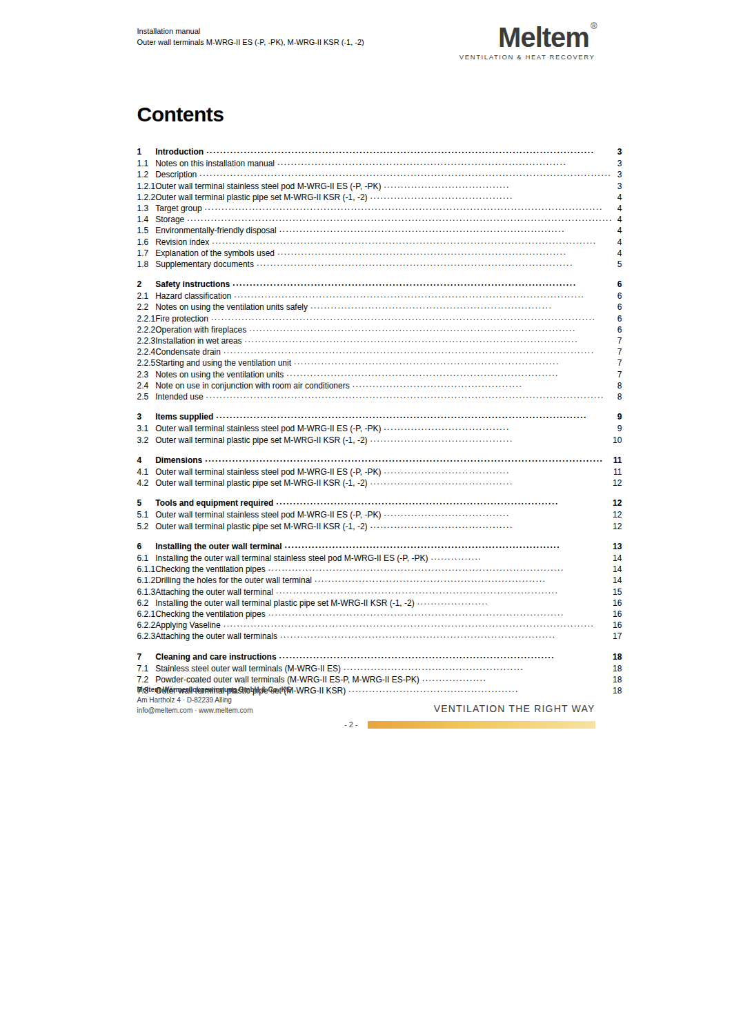Installation manual
Outer wall terminals M-WRG-II ES (-P, -PK), M-WRG-II KSR (-1, -2)
Meltem®
VENTILATION & HEAT RECOVERY
Contents
| 1 | Introduction .................................................................................................................. | 3 |
| 1.1 | Notes on this installation manual ..................................................................................... | 3 |
| 1.2 | Description ......................................................................................................................... | 3 |
| 1.2.1 | Outer wall terminal stainless steel pod M-WRG-II ES (-P, -PK) ..................................... | 3 |
| 1.2.2 | Outer wall terminal plastic pipe set M-WRG-II KSR (-1, -2) .......................................... | 4 |
| 1.3 | Target group ..................................................................................................................... | 4 |
| 1.4 | Storage ............................................................................................................................. | 4 |
| 1.5 | Environmentally-friendly disposal .................................................................................... | 4 |
| 1.6 | Revision index ................................................................................................................. | 4 |
| 1.7 | Explanation of the symbols used ..................................................................................... | 4 |
| 1.8 | Supplementary documents ............................................................................................. | 5 |
| 2 | Safety instructions ..................................................................................................... | 6 |
| 2.1 | Hazard classification ....................................................................................................... | 6 |
| 2.2 | Notes on using the ventilation units safely ....................................................................... | 6 |
| 2.2.1 | Fire protection ................................................................................................................. | 6 |
| 2.2.2 | Operation with fireplaces ................................................................................................ | 6 |
| 2.2.3 | Installation in wet areas .................................................................................................. | 7 |
| 2.2.4 | Condensate drain ............................................................................................................. | 7 |
| 2.2.5 | Starting and using the ventilation unit .............................................................................. | 7 |
| 2.3 | Notes on using the ventilation units ................................................................................ | 7 |
| 2.4 | Note on use in conjunction with room air conditioners .................................................. | 8 |
| 2.5 | Intended use ..................................................................................................................... | 8 |
| 3 | Items supplied ............................................................................................................. | 9 |
| 3.1 | Outer wall terminal stainless steel pod M-WRG-II ES (-P, -PK) ..................................... | 9 |
| 3.2 | Outer wall terminal plastic pipe set M-WRG-II KSR (-1, -2) .......................................... | 10 |
| 4 | Dimensions ..................................................................................................................... | 11 |
| 4.1 | Outer wall terminal stainless steel pod M-WRG-II ES (-P, -PK) ..................................... | 11 |
| 4.2 | Outer wall terminal plastic pipe set M-WRG-II KSR (-1, -2) .......................................... | 12 |
| 5 | Tools and equipment required ................................................................................... | 12 |
| 5.1 | Outer wall terminal stainless steel pod M-WRG-II ES (-P, -PK) ..................................... | 12 |
| 5.2 | Outer wall terminal plastic pipe set M-WRG-II KSR (-1, -2) .......................................... | 12 |
| 6 | Installing the outer wall terminal ................................................................................. | 13 |
| 6.1 | Installing the outer wall terminal stainless steel pod M-WRG-II ES (-P, -PK) ............... | 14 |
| 6.1.1 | Checking the ventilation pipes ....................................................................................... | 14 |
| 6.1.2 | Drilling the holes for the outer wall terminal .................................................................... | 14 |
| 6.1.3 | Attaching the outer wall terminal ................................................................................... | 15 |
| 6.2 | Installing the outer wall terminal plastic pipe set M-WRG-II KSR (-1, -2) ..................... | 16 |
| 6.2.1 | Checking the ventilation pipes ....................................................................................... | 16 |
| 6.2.2 | Applying Vaseline ............................................................................................................. | 16 |
| 6.2.3 | Attaching the outer wall terminals ................................................................................. | 17 |
| 7 | Cleaning and care instructions ................................................................................. | 18 |
| 7.1 | Stainless steel outer wall terminals (M-WRG-II ES) ..................................................... | 18 |
| 7.2 | Powder-coated outer wall terminals (M-WRG-II ES-P, M-WRG-II ES-PK) ................... | 18 |
| 7.3 | Outer wall terminal plastic pipe set (M-WRG-II KSR) .................................................. | 18 |
Meltem Wärmerückgewinnung GmbH & Co. KG
Am Hartholz 4 · D-82239 Alling
info@meltem.com · www.meltem.com
VENTILATION THE RIGHT WAY
- 2 -